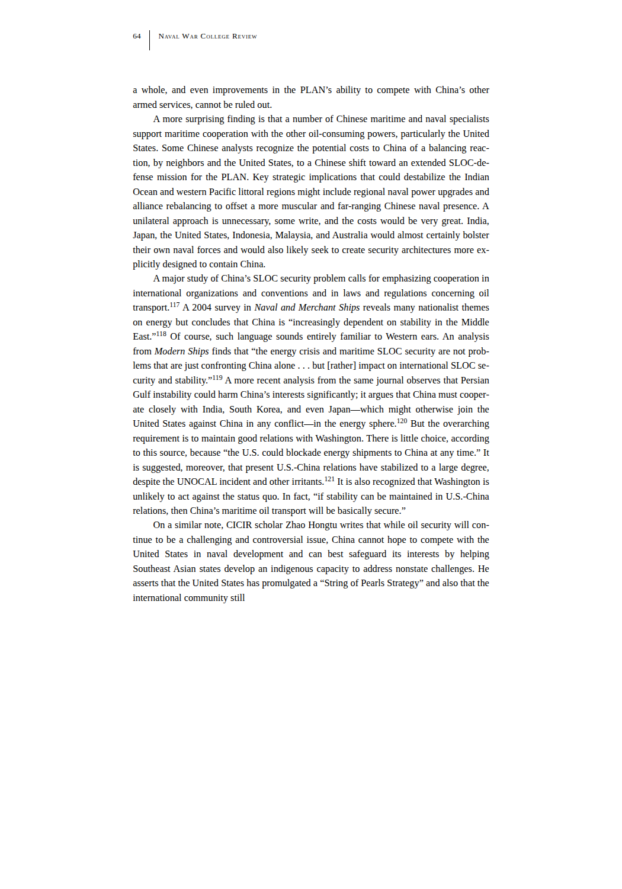64 Naval War College Review
a whole, and even improvements in the PLAN’s ability to compete with China’s other armed services, cannot be ruled out.
A more surprising finding is that a number of Chinese maritime and naval specialists support maritime cooperation with the other oil-consuming powers, particularly the United States. Some Chinese analysts recognize the potential costs to China of a balancing reaction, by neighbors and the United States, to a Chinese shift toward an extended SLOC-defense mission for the PLAN. Key strategic implications that could destabilize the Indian Ocean and western Pacific littoral regions might include regional naval power upgrades and alliance rebalancing to offset a more muscular and far-ranging Chinese naval presence. A unilateral approach is unnecessary, some write, and the costs would be very great. India, Japan, the United States, Indonesia, Malaysia, and Australia would almost certainly bolster their own naval forces and would also likely seek to create security architectures more explicitly designed to contain China.
A major study of China’s SLOC security problem calls for emphasizing cooperation in international organizations and conventions and in laws and regulations concerning oil transport.117 A 2004 survey in Naval and Merchant Ships reveals many nationalist themes on energy but concludes that China is “increasingly dependent on stability in the Middle East.”118 Of course, such language sounds entirely familiar to Western ears. An analysis from Modern Ships finds that “the energy crisis and maritime SLOC security are not problems that are just confronting China alone . . . but [rather] impact on international SLOC security and stability.”119 A more recent analysis from the same journal observes that Persian Gulf instability could harm China’s interests significantly; it argues that China must cooperate closely with India, South Korea, and even Japan—which might otherwise join the United States against China in any conflict—in the energy sphere.120 But the overarching requirement is to maintain good relations with Washington. There is little choice, according to this source, because “the U.S. could blockade energy shipments to China at any time.” It is suggested, moreover, that present U.S.-China relations have stabilized to a large degree, despite the UNOCAL incident and other irritants.121 It is also recognized that Washington is unlikely to act against the status quo. In fact, “if stability can be maintained in U.S.-China relations, then China’s maritime oil transport will be basically secure.”
On a similar note, CICIR scholar Zhao Hongtu writes that while oil security will continue to be a challenging and controversial issue, China cannot hope to compete with the United States in naval development and can best safeguard its interests by helping Southeast Asian states develop an indigenous capacity to address nonstate challenges. He asserts that the United States has promulgated a “String of Pearls Strategy” and also that the international community still